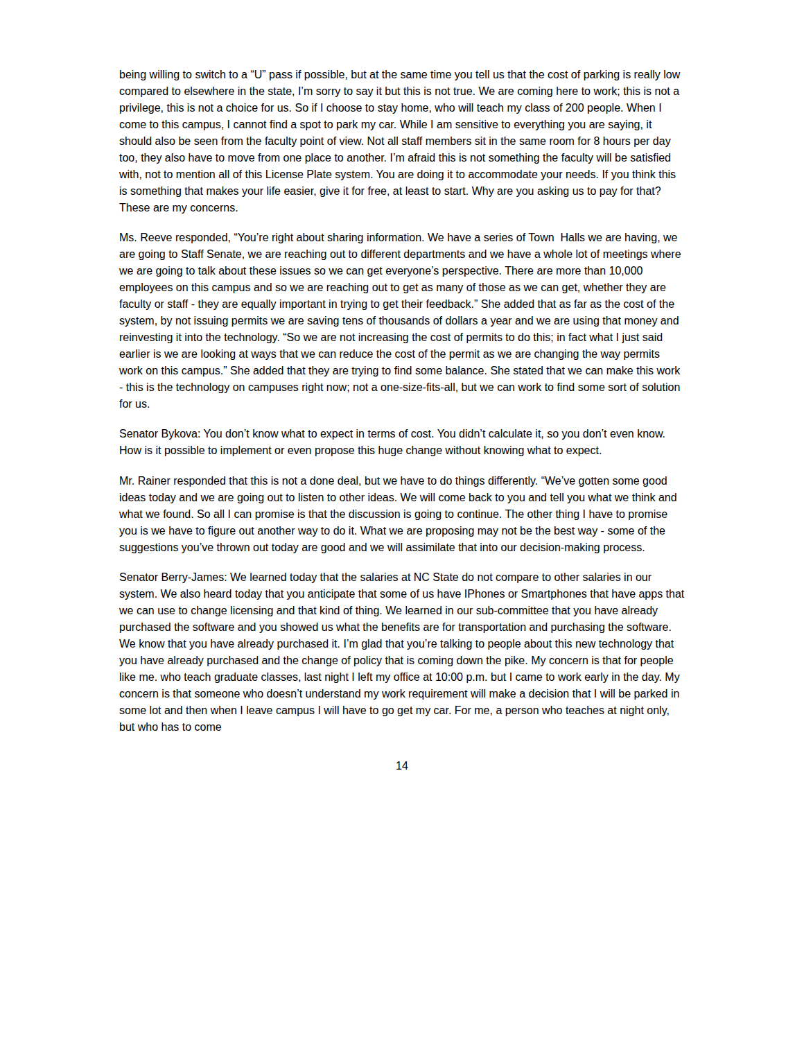being willing to switch to a “U” pass if possible, but at the same time you tell us that the cost of parking is really low compared to elsewhere in the state, I’m sorry to say it but this is not true. We are coming here to work; this is not a privilege, this is not a choice for us. So if I choose to stay home, who will teach my class of 200 people. When I come to this campus, I cannot find a spot to park my car. While I am sensitive to everything you are saying, it should also be seen from the faculty point of view. Not all staff members sit in the same room for 8 hours per day too, they also have to move from one place to another. I’m afraid this is not something the faculty will be satisfied with, not to mention all of this License Plate system. You are doing it to accommodate your needs. If you think this is something that makes your life easier, give it for free, at least to start. Why are you asking us to pay for that? These are my concerns.
Ms. Reeve responded, “You’re right about sharing information. We have a series of Town Halls we are having, we are going to Staff Senate, we are reaching out to different departments and we have a whole lot of meetings where we are going to talk about these issues so we can get everyone’s perspective. There are more than 10,000 employees on this campus and so we are reaching out to get as many of those as we can get, whether they are faculty or staff - they are equally important in trying to get their feedback.” She added that as far as the cost of the system, by not issuing permits we are saving tens of thousands of dollars a year and we are using that money and reinvesting it into the technology. “So we are not increasing the cost of permits to do this; in fact what I just said earlier is we are looking at ways that we can reduce the cost of the permit as we are changing the way permits work on this campus.” She added that they are trying to find some balance. She stated that we can make this work - this is the technology on campuses right now; not a one-size-fits-all, but we can work to find some sort of solution for us.
Senator Bykova: You don’t know what to expect in terms of cost. You didn’t calculate it, so you don’t even know. How is it possible to implement or even propose this huge change without knowing what to expect.
Mr. Rainer responded that this is not a done deal, but we have to do things differently. “We’ve gotten some good ideas today and we are going out to listen to other ideas. We will come back to you and tell you what we think and what we found. So all I can promise is that the discussion is going to continue. The other thing I have to promise you is we have to figure out another way to do it. What we are proposing may not be the best way - some of the suggestions you’ve thrown out today are good and we will assimilate that into our decision-making process.
Senator Berry-James: We learned today that the salaries at NC State do not compare to other salaries in our system. We also heard today that you anticipate that some of us have IPhones or Smartphones that have apps that we can use to change licensing and that kind of thing. We learned in our sub-committee that you have already purchased the software and you showed us what the benefits are for transportation and purchasing the software. We know that you have already purchased it. I’m glad that you’re talking to people about this new technology that you have already purchased and the change of policy that is coming down the pike. My concern is that for people like me. who teach graduate classes, last night I left my office at 10:00 p.m. but I came to work early in the day. My concern is that someone who doesn’t understand my work requirement will make a decision that I will be parked in some lot and then when I leave campus I will have to go get my car. For me, a person who teaches at night only, but who has to come
14